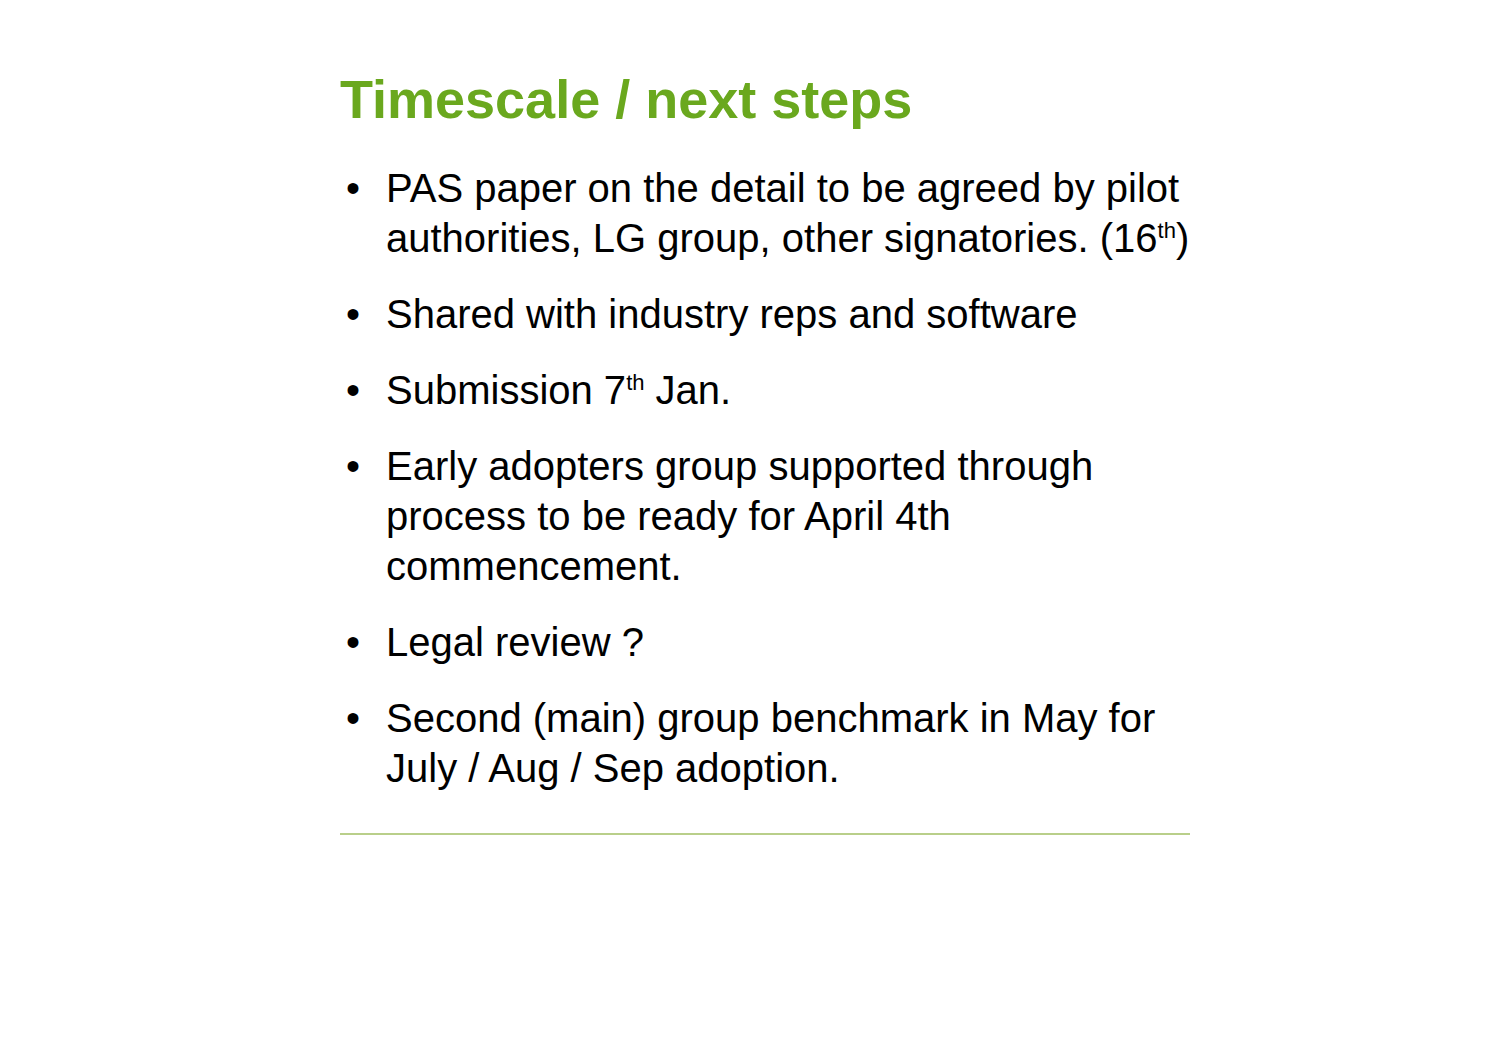Timescale / next steps
PAS paper on the detail to be agreed by pilot authorities, LG group, other signatories. (16th)
Shared with industry reps and software
Submission 7th Jan.
Early adopters group supported through process to be ready for April 4th commencement.
Legal review ?
Second (main) group benchmark in May for July / Aug / Sep adoption.